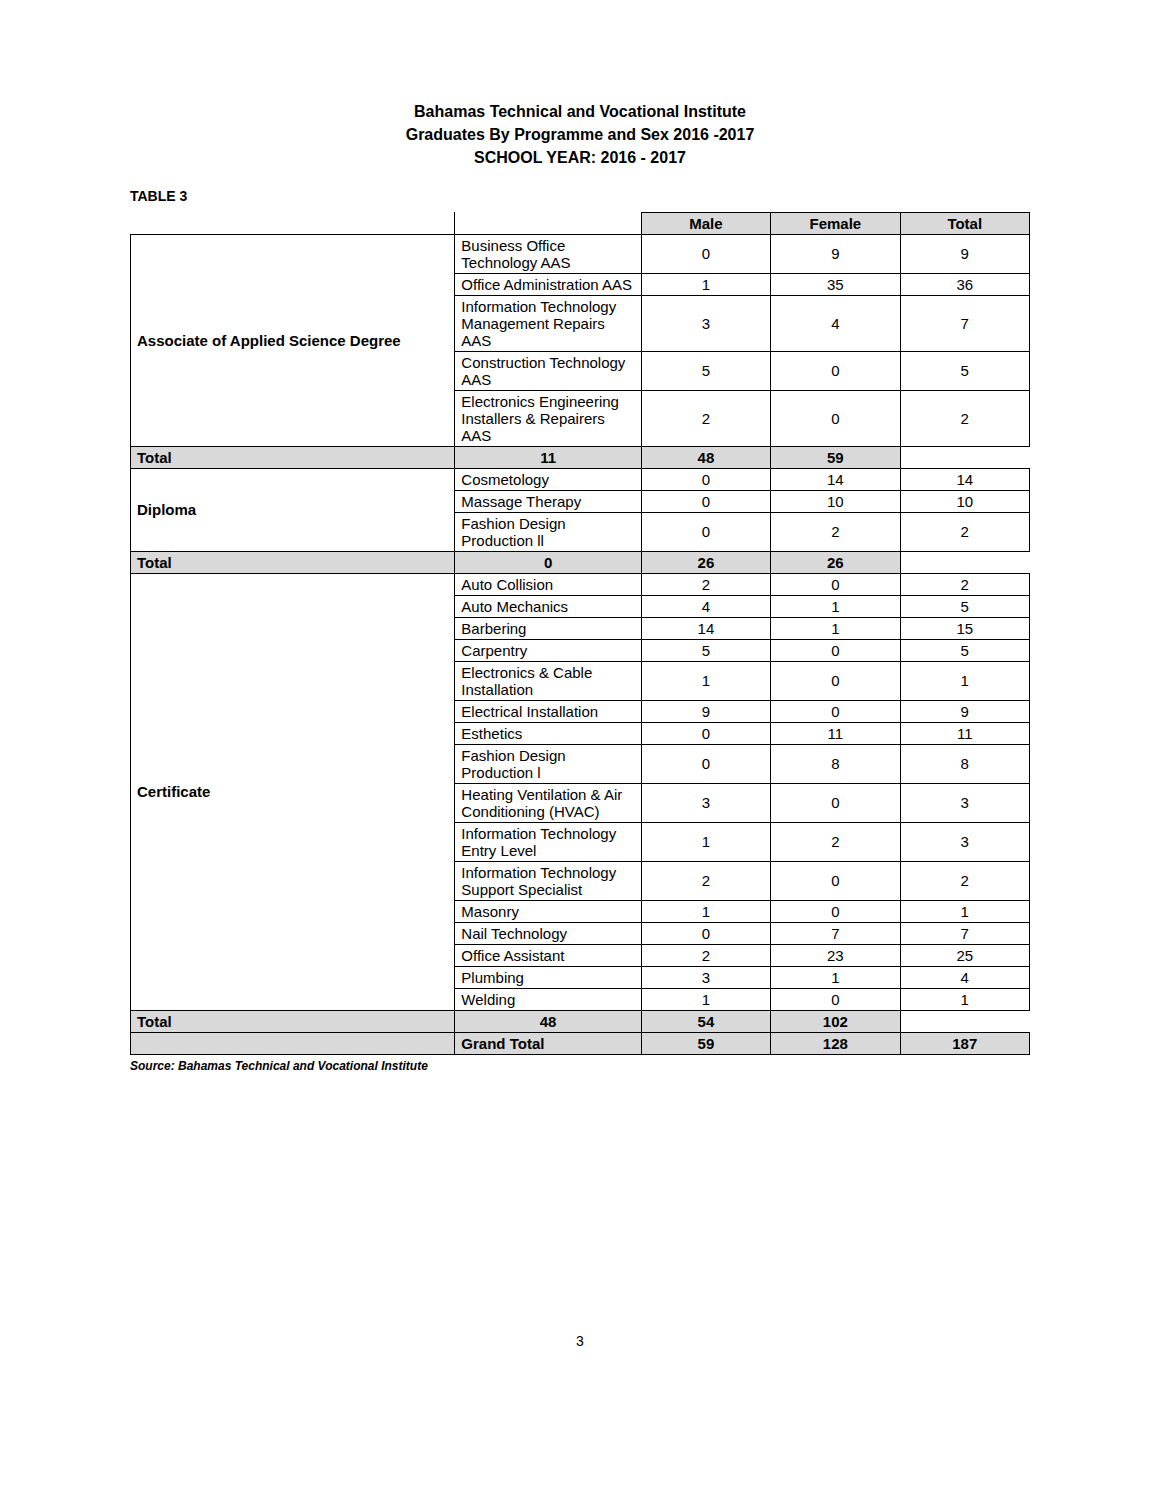Bahamas Technical and Vocational Institute
Graduates By Programme and Sex 2016 -2017
SCHOOL YEAR: 2016 - 2017
TABLE 3
| | | Male | Female | Total |
| --- | --- | --- | --- | --- |
| Associate of Applied Science Degree | Business Office Technology AAS | 0 | 9 | 9 |
| Office Administration AAS | 1 | 35 | 36 |
| Information Technology Management Repairs AAS | 3 | 4 | 7 |
| Construction Technology AAS | 5 | 0 | 5 |
| Electronics Engineering Installers & Repairers AAS | 2 | 0 | 2 |
| Total | 11 | 48 | 59 |
| Diploma | Cosmetology | 0 | 14 | 14 |
| Massage Therapy | 0 | 10 | 10 |
| Fashion Design Production ll | 0 | 2 | 2 |
| Total | 0 | 26 | 26 |
| Certificate | Auto Collision | 2 | 0 | 2 |
| Auto Mechanics | 4 | 1 | 5 |
| Barbering | 14 | 1 | 15 |
| Carpentry | 5 | 0 | 5 |
| Electronics & Cable Installation | 1 | 0 | 1 |
| Electrical Installation | 9 | 0 | 9 |
| Esthetics | 0 | 11 | 11 |
| Fashion Design Production l | 0 | 8 | 8 |
| Heating Ventilation & Air Conditioning (HVAC) | 3 | 0 | 3 |
| Information Technology Entry Level | 1 | 2 | 3 |
| Information Technology Support Specialist | 2 | 0 | 2 |
| Masonry | 1 | 0 | 1 |
| Nail Technology | 0 | 7 | 7 |
| Office Assistant | 2 | 23 | 25 |
| Plumbing | 3 | 1 | 4 |
| Welding | 1 | 0 | 1 |
| Total | 48 | 54 | 102 |
| | Grand Total | 59 | 128 | 187 |
Source: Bahamas Technical and Vocational Institute
3